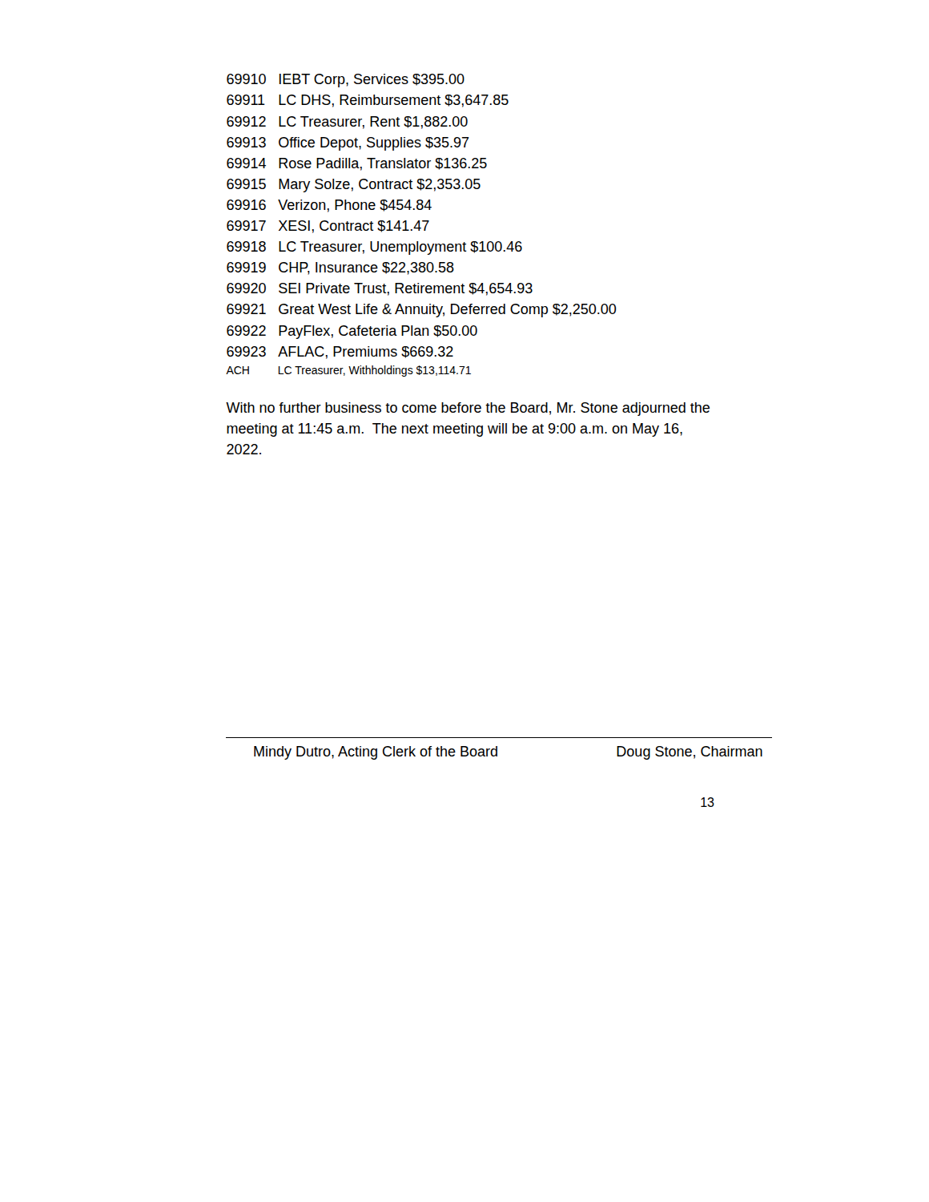69910 IEBT Corp, Services $395.00
69911 LC DHS, Reimbursement $3,647.85
69912 LC Treasurer, Rent $1,882.00
69913 Office Depot, Supplies $35.97
69914 Rose Padilla, Translator $136.25
69915 Mary Solze, Contract $2,353.05
69916 Verizon, Phone $454.84
69917 XESI, Contract $141.47
69918 LC Treasurer, Unemployment $100.46
69919 CHP, Insurance $22,380.58
69920 SEI Private Trust, Retirement $4,654.93
69921 Great West Life & Annuity, Deferred Comp $2,250.00
69922 PayFlex, Cafeteria Plan $50.00
69923 AFLAC, Premiums $669.32
ACHLC Treasurer, Withholdings $13,114.71
With no further business to come before the Board, Mr. Stone adjourned the meeting at 11:45 a.m. The next meeting will be at 9:00 a.m. on May 16, 2022.
| Mindy Dutro, Acting Clerk of the Board | Doug Stone, Chairman |
13